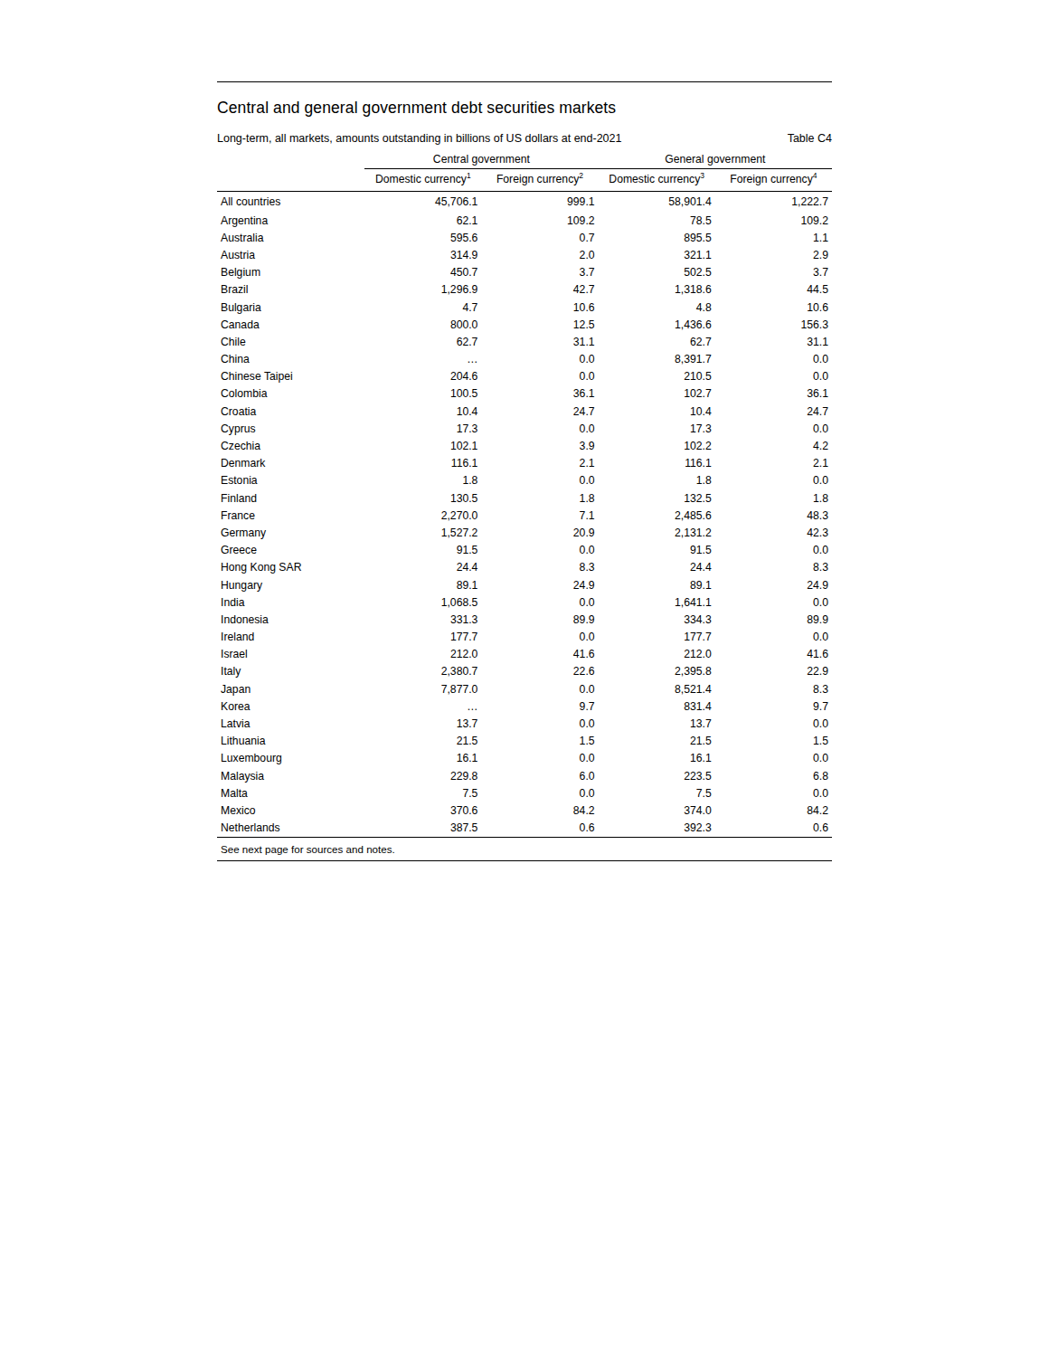Central and general government debt securities markets
Long-term, all markets, amounts outstanding in billions of US dollars at end-2021
Table C4
| | Central government | General government |
| --- | --- | --- |
| | Domestic currency 1 | Foreign currency 2 | Domestic currency 3 | Foreign currency 4 |
| All countries | 45,706.1 | 999.1 | 58,901.4 | 1,222.7 |
| Argentina | 62.1 | 109.2 | 78.5 | 109.2 |
| Australia | 595.6 | 0.7 | 895.5 | 1.1 |
| Austria | 314.9 | 2.0 | 321.1 | 2.9 |
| Belgium | 450.7 | 3.7 | 502.5 | 3.7 |
| Brazil | 1,296.9 | 42.7 | 1,318.6 | 44.5 |
| Bulgaria | 4.7 | 10.6 | 4.8 | 10.6 |
| Canada | 800.0 | 12.5 | 1,436.6 | 156.3 |
| Chile | 62.7 | 31.1 | 62.7 | 31.1 |
| China | … | 0.0 | 8,391.7 | 0.0 |
| Chinese Taipei | 204.6 | 0.0 | 210.5 | 0.0 |
| Colombia | 100.5 | 36.1 | 102.7 | 36.1 |
| Croatia | 10.4 | 24.7 | 10.4 | 24.7 |
| Cyprus | 17.3 | 0.0 | 17.3 | 0.0 |
| Czechia | 102.1 | 3.9 | 102.2 | 4.2 |
| Denmark | 116.1 | 2.1 | 116.1 | 2.1 |
| Estonia | 1.8 | 0.0 | 1.8 | 0.0 |
| Finland | 130.5 | 1.8 | 132.5 | 1.8 |
| France | 2,270.0 | 7.1 | 2,485.6 | 48.3 |
| Germany | 1,527.2 | 20.9 | 2,131.2 | 42.3 |
| Greece | 91.5 | 0.0 | 91.5 | 0.0 |
| Hong Kong SAR | 24.4 | 8.3 | 24.4 | 8.3 |
| Hungary | 89.1 | 24.9 | 89.1 | 24.9 |
| India | 1,068.5 | 0.0 | 1,641.1 | 0.0 |
| Indonesia | 331.3 | 89.9 | 334.3 | 89.9 |
| Ireland | 177.7 | 0.0 | 177.7 | 0.0 |
| Israel | 212.0 | 41.6 | 212.0 | 41.6 |
| Italy | 2,380.7 | 22.6 | 2,395.8 | 22.9 |
| Japan | 7,877.0 | 0.0 | 8,521.4 | 8.3 |
| Korea | … | 9.7 | 831.4 | 9.7 |
| Latvia | 13.7 | 0.0 | 13.7 | 0.0 |
| Lithuania | 21.5 | 1.5 | 21.5 | 1.5 |
| Luxembourg | 16.1 | 0.0 | 16.1 | 0.0 |
| Malaysia | 229.8 | 6.0 | 223.5 | 6.8 |
| Malta | 7.5 | 0.0 | 7.5 | 0.0 |
| Mexico | 370.6 | 84.2 | 374.0 | 84.2 |
| Netherlands | 387.5 | 0.6 | 392.3 | 0.6 |
| See next page for sources and notes. |